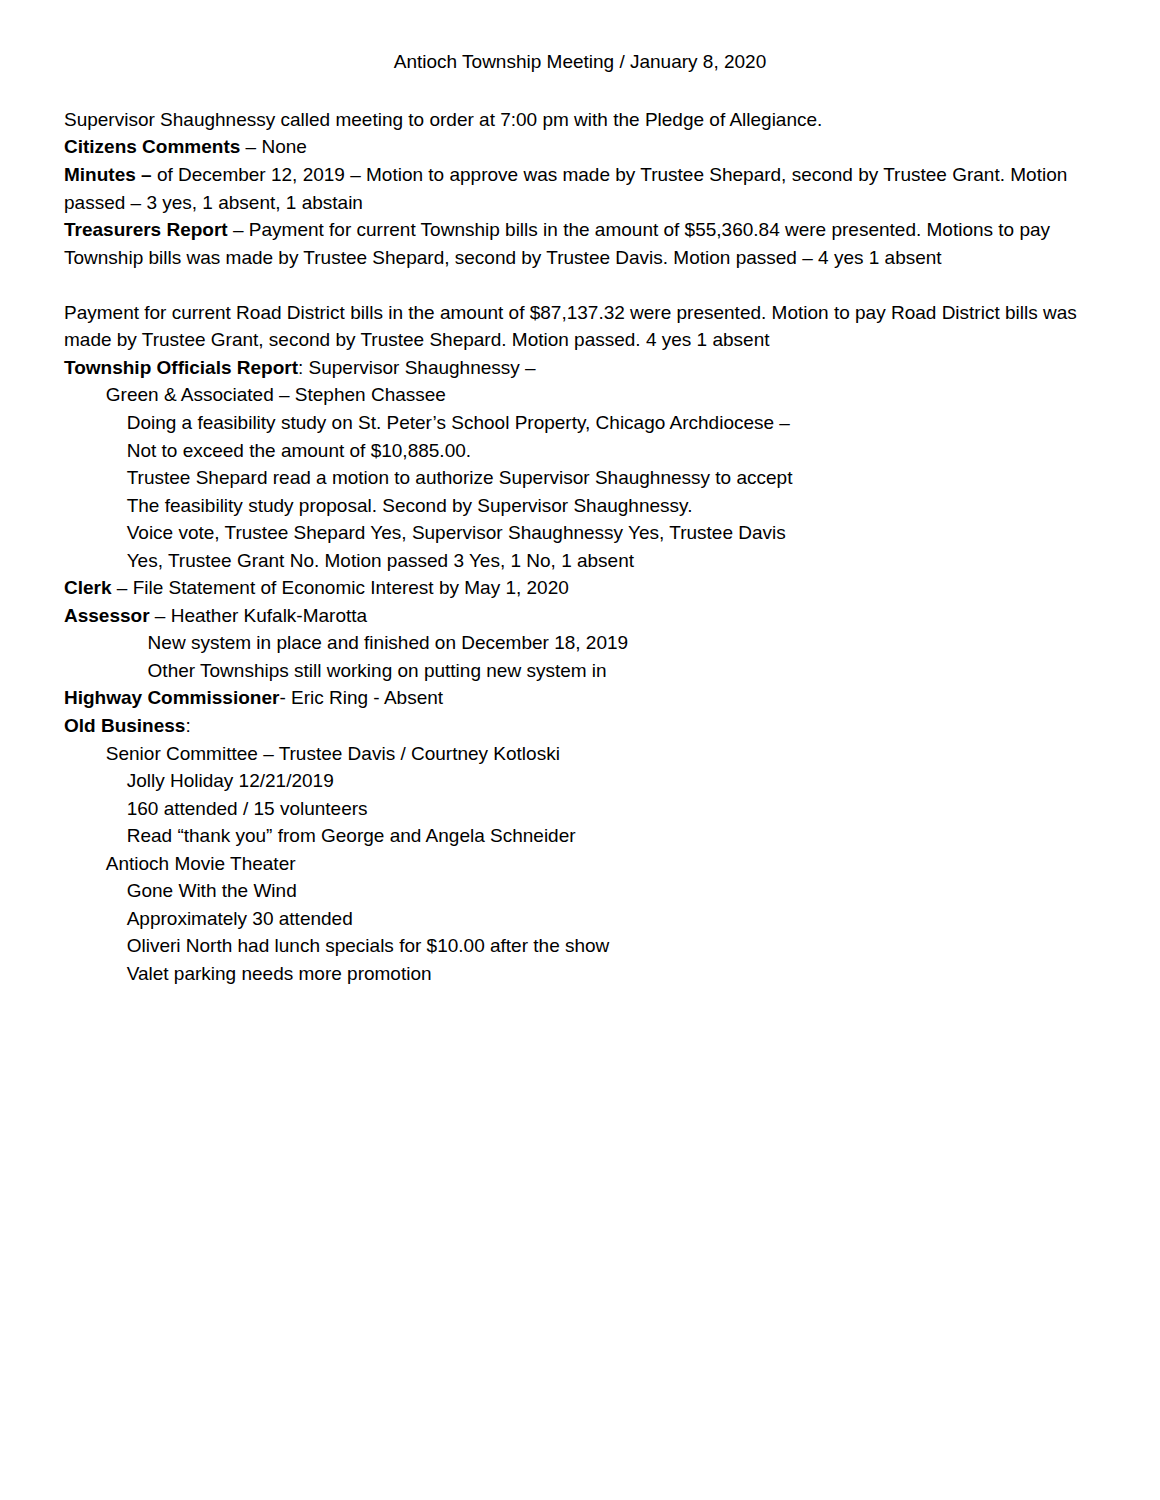Antioch Township Meeting / January 8, 2020
Supervisor Shaughnessy called meeting to order at 7:00 pm with the Pledge of Allegiance.
Citizens Comments – None
Minutes – of December 12, 2019 – Motion to approve was made by Trustee Shepard, second by Trustee Grant. Motion passed – 3 yes, 1 absent, 1 abstain
Treasurers Report – Payment for current Township bills in the amount of $55,360.84 were presented. Motions to pay Township bills was made by Trustee Shepard, second by Trustee Davis. Motion passed – 4 yes 1 absent
Payment for current Road District bills in the amount of $87,137.32 were presented. Motion to pay Road District bills was made by Trustee Grant, second by Trustee Shepard. Motion passed. 4 yes 1 absent
Township Officials Report: Supervisor Shaughnessy –
Green & Associated – Stephen Chassee
Doing a feasibility study on St. Peter’s School Property, Chicago Archdiocese –
Not to exceed the amount of $10,885.00.
Trustee Shepard read a motion to authorize Supervisor Shaughnessy to accept
The feasibility study proposal. Second by Supervisor Shaughnessy.
Voice vote, Trustee Shepard Yes, Supervisor Shaughnessy Yes, Trustee Davis
Yes, Trustee Grant No. Motion passed 3 Yes, 1 No, 1 absent
Clerk – File Statement of Economic Interest by May 1, 2020
Assessor – Heather Kufalk-Marotta
New system in place and finished on December 18, 2019
Other Townships still working on putting new system in
Highway Commissioner- Eric Ring - Absent
Old Business:
Senior Committee – Trustee Davis / Courtney Kotloski
Jolly Holiday 12/21/2019
160 attended / 15 volunteers
Read “thank you” from George and Angela Schneider
Antioch Movie Theater
Gone With the Wind
Approximately 30 attended
Oliveri North had lunch specials for $10.00 after the show
Valet parking needs more promotion